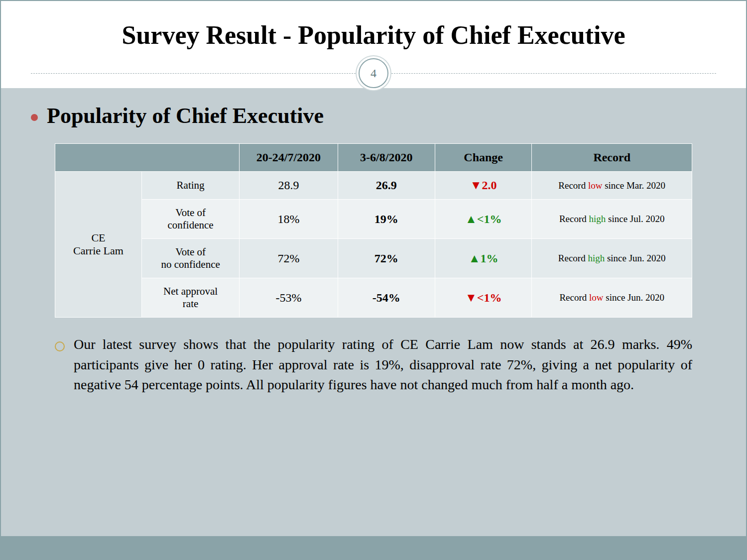Survey Result - Popularity of Chief Executive
4
Popularity of Chief Executive
| | 20-24/7/2020 | 3-6/8/2020 | Change | Record |
| --- | --- | --- | --- | --- |
| CE Carrie Lam | Rating | 28.9 | 26.9 | ▼2.0 | Record low since Mar. 2020 |
| Vote of confidence | 18% | 19% | ▲<1% | Record high since Jul. 2020 |
| Vote of no confidence | 72% | 72% | ▲1% | Record high since Jun. 2020 |
| Net approval rate | -53% | -54% | ▼<1% | Record low since Jun. 2020 |
Our latest survey shows that the popularity rating of CE Carrie Lam now stands at 26.9 marks. 49% participants give her 0 rating. Her approval rate is 19%, disapproval rate 72%, giving a net popularity of negative 54 percentage points. All popularity figures have not changed much from half a month ago.